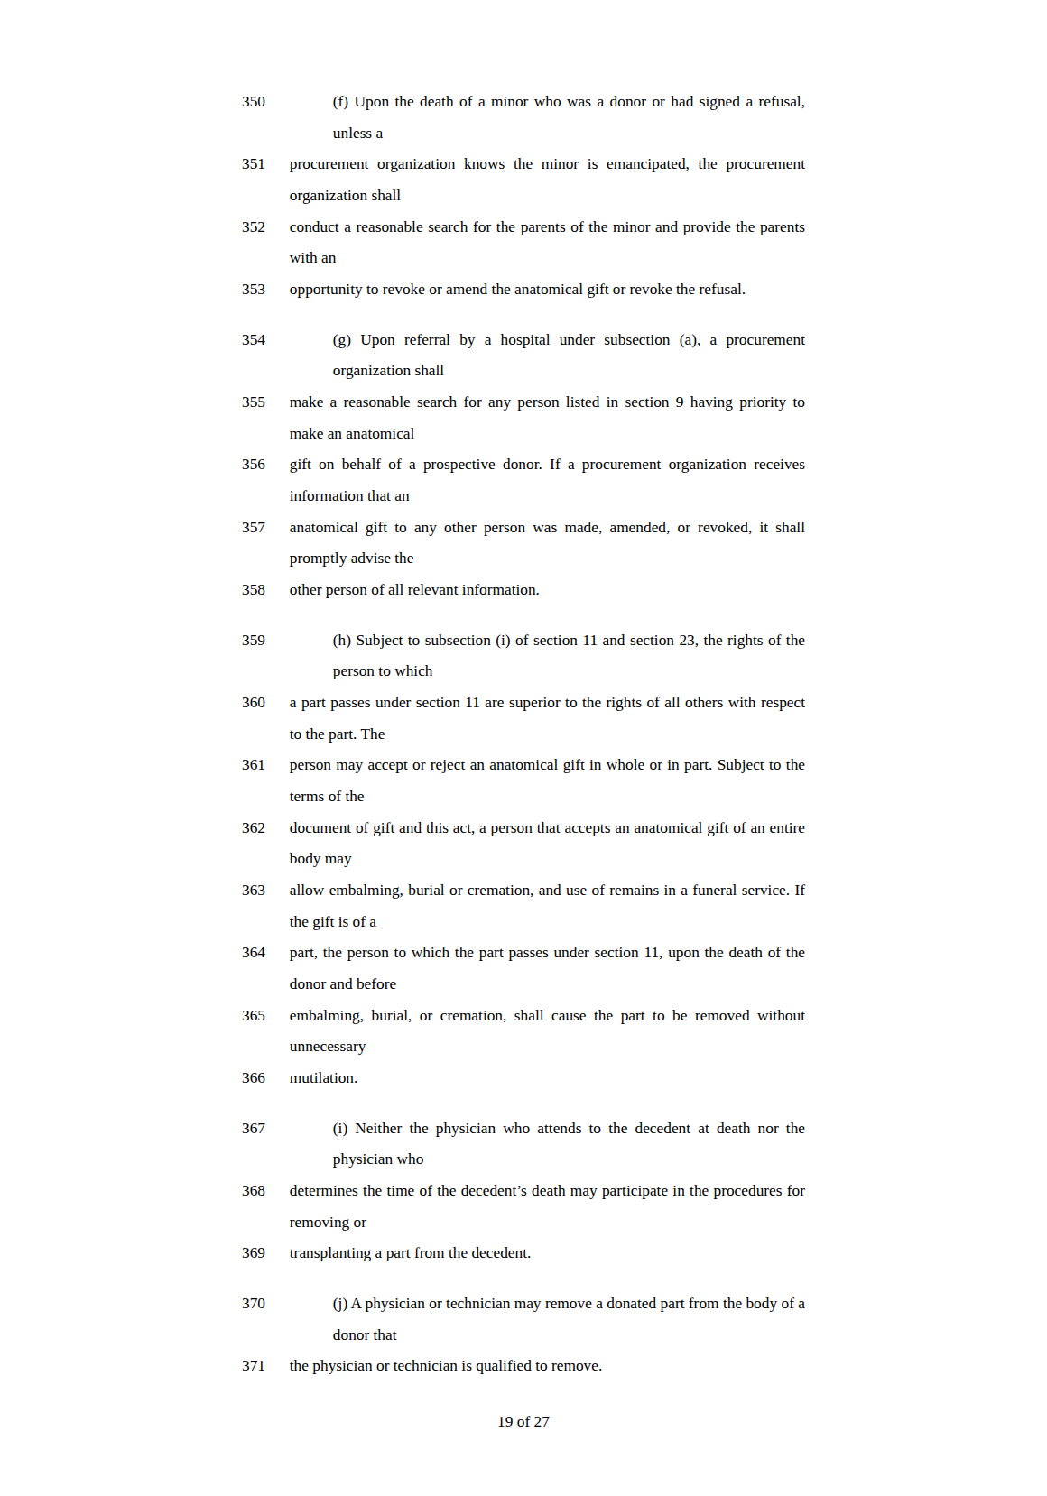350
(f) Upon the death of a minor who was a donor or had signed a refusal, unless a
351
procurement organization knows the minor is emancipated, the procurement organization shall
352
conduct a reasonable search for the parents of the minor and provide the parents with an
353
opportunity to revoke or amend the anatomical gift or revoke the refusal.
354
(g) Upon referral by a hospital under subsection (a), a procurement organization shall
355
make a reasonable search for any person listed in section 9 having priority to make an anatomical
356
gift on behalf of a prospective donor. If a procurement organization receives information that an
357
anatomical gift to any other person was made, amended, or revoked, it shall promptly advise the
358
other person of all relevant information.
359
(h) Subject to subsection (i) of section 11 and section 23, the rights of the person to which
360
a part passes under section 11 are superior to the rights of all others with respect to the part. The
361
person may accept or reject an anatomical gift in whole or in part. Subject to the terms of the
362
document of gift and this act, a person that accepts an anatomical gift of an entire body may
363
allow embalming, burial or cremation, and use of remains in a funeral service. If the gift is of a
364
part, the person to which the part passes under section 11, upon the death of the donor and before
365
embalming, burial, or cremation, shall cause the part to be removed without unnecessary
366
mutilation.
367
(i) Neither the physician who attends to the decedent at death nor the physician who
368
determines the time of the decedent’s death may participate in the procedures for removing or
369
transplanting a part from the decedent.
370
(j) A physician or technician may remove a donated part from the body of a donor that
371
the physician or technician is qualified to remove.
19 of 27